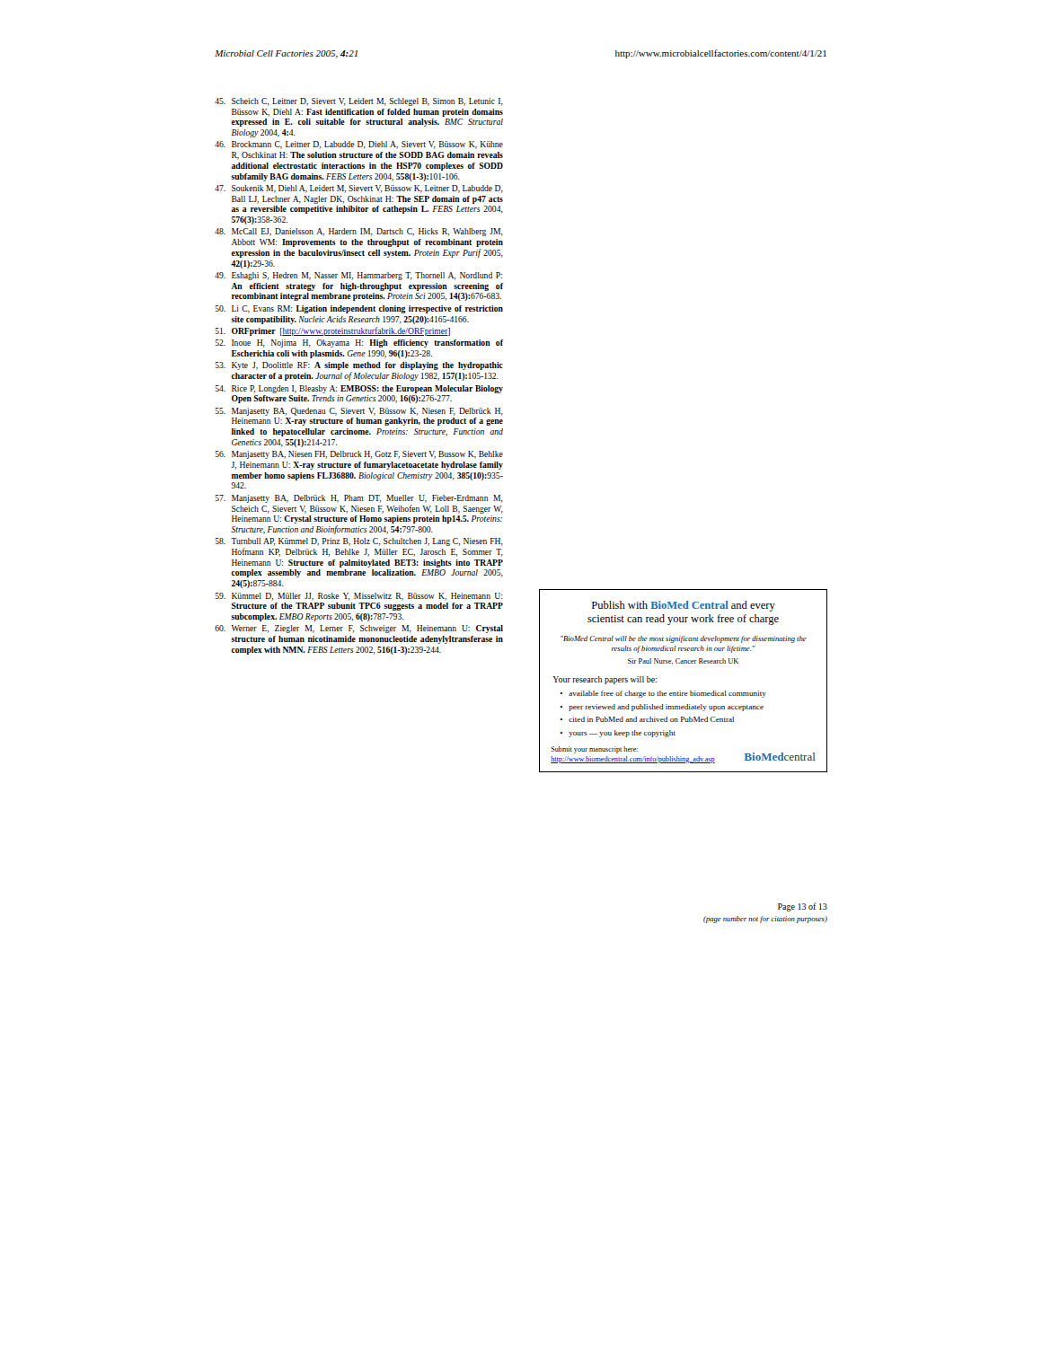Microbial Cell Factories 2005, 4: 21
http://www.microbialcellfactories.com/content/4/1/21
Scheich C, Leitner D, Sievert V, Leidert M, Schlegel B, Simon B, Letunic I, Büssow K, Diehl A: Fast identification of folded human protein domains expressed in E. coli suitable for structural analysis. BMC Structural Biology 2004, 4: 4.
Brockmann C, Leitner D, Labudde D, Diehl A, Sievert V, Büssow K, Kühne R, Oschkinat H: The solution structure of the SODD BAG domain reveals additional electrostatic interactions in the HSP70 complexes of SODD subfamily BAG domains. FEBS Letters 2004, 558(1-3): 101-106.
Soukenik M, Diehl A, Leidert M, Sievert V, Büssow K, Leitner D, Labudde D, Ball LJ, Lechner A, Nagler DK, Oschkinat H: The SEP domain of p47 acts as a reversible competitive inhibitor of cathepsin L. FEBS Letters 2004, 576(3): 358-362.
McCall EJ, Danielsson A, Hardern IM, Dartsch C, Hicks R, Wahlberg JM, Abbott WM: Improvements to the throughput of recombinant protein expression in the baculovirus/insect cell system. Protein Expr Purif 2005, 42(1): 29-36.
Eshaghi S, Hedren M, Nasser MI, Hammarberg T, Thornell A, Nordlund P: An efficient strategy for high-throughput expression screening of recombinant integral membrane proteins. Protein Sci 2005, 14(3): 676-683.
Li C, Evans RM: Ligation independent cloning irrespective of restriction site compatibility. Nucleic Acids Research 1997, 25(20): 4165-4166.
ORFprimer [http://www.proteinstrukturfabrik.de/ORFprimer]
Inoue H, Nojima H, Okayama H: High efficiency transformation of Escherichia coli with plasmids. Gene 1990, 96(1): 23-28.
Kyte J, Doolittle RF: A simple method for displaying the hydropathic character of a protein. Journal of Molecular Biology 1982, 157(1): 105-132.
Rice P, Longden I, Bleasby A: EMBOSS: the European Molecular Biology Open Software Suite. Trends in Genetics 2000, 16(6): 276-277.
Manjasetty BA, Quedenau C, Sievert V, Büssow K, Niesen F, Delbrück H, Heinemann U: X-ray structure of human gankyrin, the product of a gene linked to hepatocellular carcinome. Proteins: Structure, Function and Genetics 2004, 55(1): 214-217.
Manjasetty BA, Niesen FH, Delbruck H, Gotz F, Sievert V, Bussow K, Behlke J, Heinemann U: X-ray structure of fumarylacetoacetate hydrolase family member homo sapiens FLJ36880. Biological Chemistry 2004, 385(10): 935-942.
Manjasetty BA, Delbrück H, Pham DT, Mueller U, Fieber-Erdmann M, Scheich C, Sievert V, Büssow K, Niesen F, Weihofen W, Loll B, Saenger W, Heinemann U: Crystal structure of Homo sapiens protein hp14.5. Proteins: Structure, Function and Bioinformatics 2004, 54: 797-800.
Turnbull AP, Kümmel D, Prinz B, Holz C, Schultchen J, Lang C, Niesen FH, Hofmann KP, Delbrück H, Behlke J, Müller EC, Jarosch E, Sommer T, Heinemann U: Structure of palmitoylated BET3: insights into TRAPP complex assembly and membrane localization. EMBO Journal 2005, 24(5): 875-884.
Kümmel D, Müller JJ, Roske Y, Misselwitz R, Büssow K, Heinemann U: Structure of the TRAPP subunit TPC6 suggests a model for a TRAPP subcomplex. EMBO Reports 2005, 6(8): 787-793.
Werner E, Ziegler M, Lerner F, Schweiger M, Heinemann U: Crystal structure of human nicotinamide mononucleotide adenylyltransferase in complex with NMN. FEBS Letters 2002, 516(1-3): 239-244.
Publish with Bio Med Central and every
scientist can read your work free of charge
"BioMed Central will be the most significant development for disseminating the results of biomedical research in our lifetime."
Sir Paul Nurse, Cancer Research UK
Your research papers will be:
available free of charge to the entire biomedical community
peer reviewed and published immediately upon acceptance
cited in PubMed and archived on PubMed Central
yours — you keep the copyright
Submit your manuscript here:
http://www.biomedcentral.com/info/publishing_adv.asp
Bio Med central
Page 13 of 13
(page number not for citation purposes)